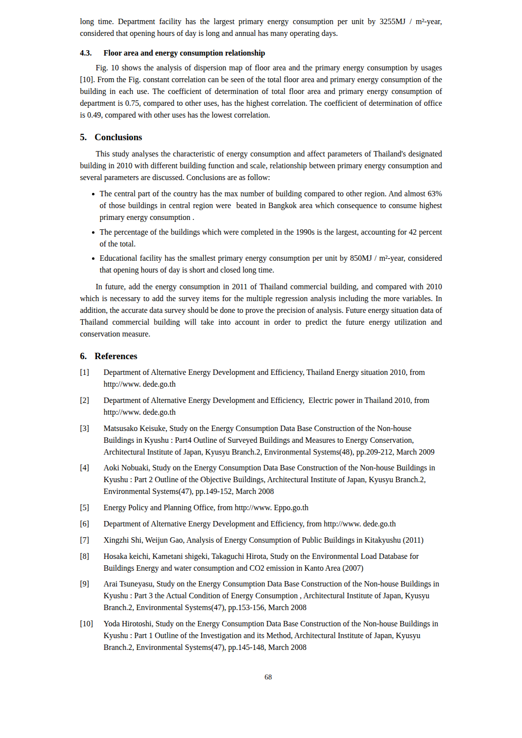long time. Department facility has the largest primary energy consumption per unit by 3255MJ / m²-year, considered that opening hours of day is long and annual has many operating days.
4.3. Floor area and energy consumption relationship
Fig. 10 shows the analysis of dispersion map of floor area and the primary energy consumption by usages [10]. From the Fig. constant correlation can be seen of the total floor area and primary energy consumption of the building in each use. The coefficient of determination of total floor area and primary energy consumption of department is 0.75, compared to other uses, has the highest correlation. The coefficient of determination of office is 0.49, compared with other uses has the lowest correlation.
5. Conclusions
This study analyses the characteristic of energy consumption and affect parameters of Thailand's designated building in 2010 with different building function and scale, relationship between primary energy consumption and several parameters are discussed. Conclusions are as follow:
The central part of the country has the max number of building compared to other region. And almost 63% of those buildings in central region were beated in Bangkok area which consequence to consume highest primary energy consumption .
The percentage of the buildings which were completed in the 1990s is the largest, accounting for 42 percent of the total.
Educational facility has the smallest primary energy consumption per unit by 850MJ / m²-year, considered that opening hours of day is short and closed long time.
In future, add the energy consumption in 2011 of Thailand commercial building, and compared with 2010 which is necessary to add the survey items for the multiple regression analysis including the more variables. In addition, the accurate data survey should be done to prove the precision of analysis. Future energy situation data of Thailand commercial building will take into account in order to predict the future energy utilization and conservation measure.
6. References
Department of Alternative Energy Development and Efficiency, Thailand Energy situation 2010, from http://www. dede.go.th
Department of Alternative Energy Development and Efficiency, Electric power in Thailand 2010, from http://www. dede.go.th
Matsusako Keisuke, Study on the Energy Consumption Data Base Construction of the Non-house Buildings in Kyushu : Part4 Outline of Surveyed Buildings and Measures to Energy Conservation, Architectural Institute of Japan, Kyusyu Branch.2, Environmental Systems(48), pp.209-212, March 2009
Aoki Nobuaki, Study on the Energy Consumption Data Base Construction of the Non-house Buildings in Kyushu : Part 2 Outline of the Objective Buildings, Architectural Institute of Japan, Kyusyu Branch.2, Environmental Systems(47), pp.149-152, March 2008
Energy Policy and Planning Office, from http://www. Eppo.go.th
Department of Alternative Energy Development and Efficiency, from http://www. dede.go.th
Xingzhi Shi, Weijun Gao, Analysis of Energy Consumption of Public Buildings in Kitakyushu (2011)
Hosaka keichi, Kametani shigeki, Takaguchi Hirota, Study on the Environmental Load Database for Buildings Energy and water consumption and CO2 emission in Kanto Area (2007)
Arai Tsuneyasu, Study on the Energy Consumption Data Base Construction of the Non-house Buildings in Kyushu : Part 3 the Actual Condition of Energy Consumption , Architectural Institute of Japan, Kyusyu Branch.2, Environmental Systems(47), pp.153-156, March 2008
Yoda Hirotoshi, Study on the Energy Consumption Data Base Construction of the Non-house Buildings in Kyushu : Part 1 Outline of the Investigation and its Method, Architectural Institute of Japan, Kyusyu Branch.2, Environmental Systems(47), pp.145-148, March 2008
68